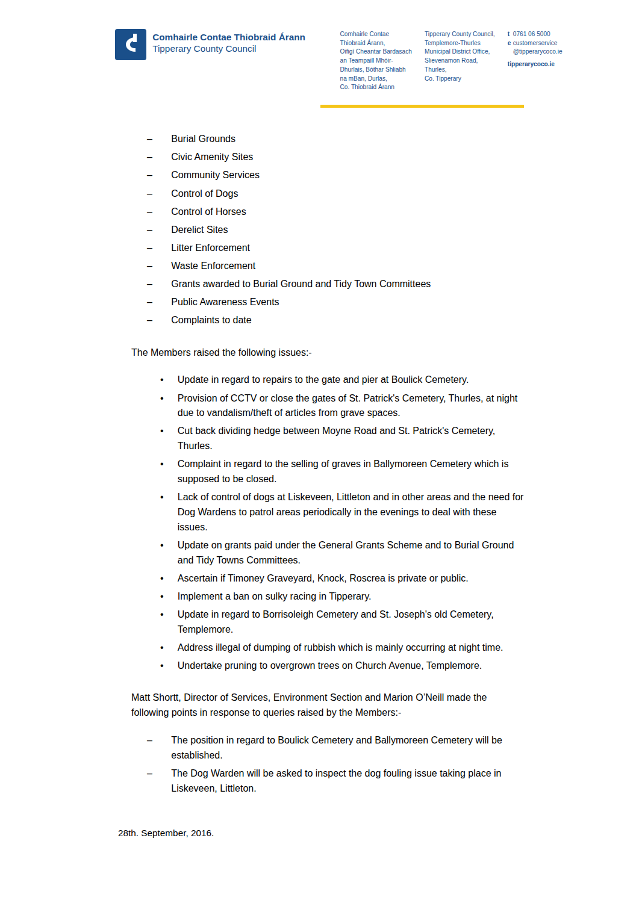Comhairle Contae Thiobraid Árann Tipperary County Council
Comhairle Contae
Thiobraid Árann,
Oifigí Cheantar Bardasach
an Teampaill Mhóir-
Dhurlais, Bóthar Shliabh
na mBan, Durlas,
Co. Thiobraid Árann
Tipperary County Council,
Templemore-Thurles
Municipal District Office,
Slievenamon Road,
Thurles,
Co. Tipperary
t0761 06 5000 ecustomerservice @tipperarycoco.ie tipperarycoco.ie
Burial Grounds
Civic Amenity Sites
Community Services
Control of Dogs
Control of Horses
Derelict Sites
Litter Enforcement
Waste Enforcement
Grants awarded to Burial Ground and Tidy Town Committees
Public Awareness Events
Complaints to date
The Members raised the following issues:-
Update in regard to repairs to the gate and pier at Boulick Cemetery.
Provision of CCTV or close the gates of St. Patrick's Cemetery, Thurles, at night due to vandalism/theft of articles from grave spaces.
Cut back dividing hedge between Moyne Road and St. Patrick's Cemetery, Thurles.
Complaint in regard to the selling of graves in Ballymoreen Cemetery which is supposed to be closed.
Lack of control of dogs at Liskeveen, Littleton and in other areas and the need for Dog Wardens to patrol areas periodically in the evenings to deal with these issues.
Update on grants paid under the General Grants Scheme and to Burial Ground and Tidy Towns Committees.
Ascertain if Timoney Graveyard, Knock, Roscrea is private or public.
Implement a ban on sulky racing in Tipperary.
Update in regard to Borrisoleigh Cemetery and St. Joseph's old Cemetery, Templemore.
Address illegal of dumping of rubbish which is mainly occurring at night time.
Undertake pruning to overgrown trees on Church Avenue, Templemore.
Matt Shortt, Director of Services, Environment Section and Marion O’Neill made the following points in response to queries raised by the Members:-
The position in regard to Boulick Cemetery and Ballymoreen Cemetery will be established.
The Dog Warden will be asked to inspect the dog fouling issue taking place in Liskeveen, Littleton.
28th. September, 2016.